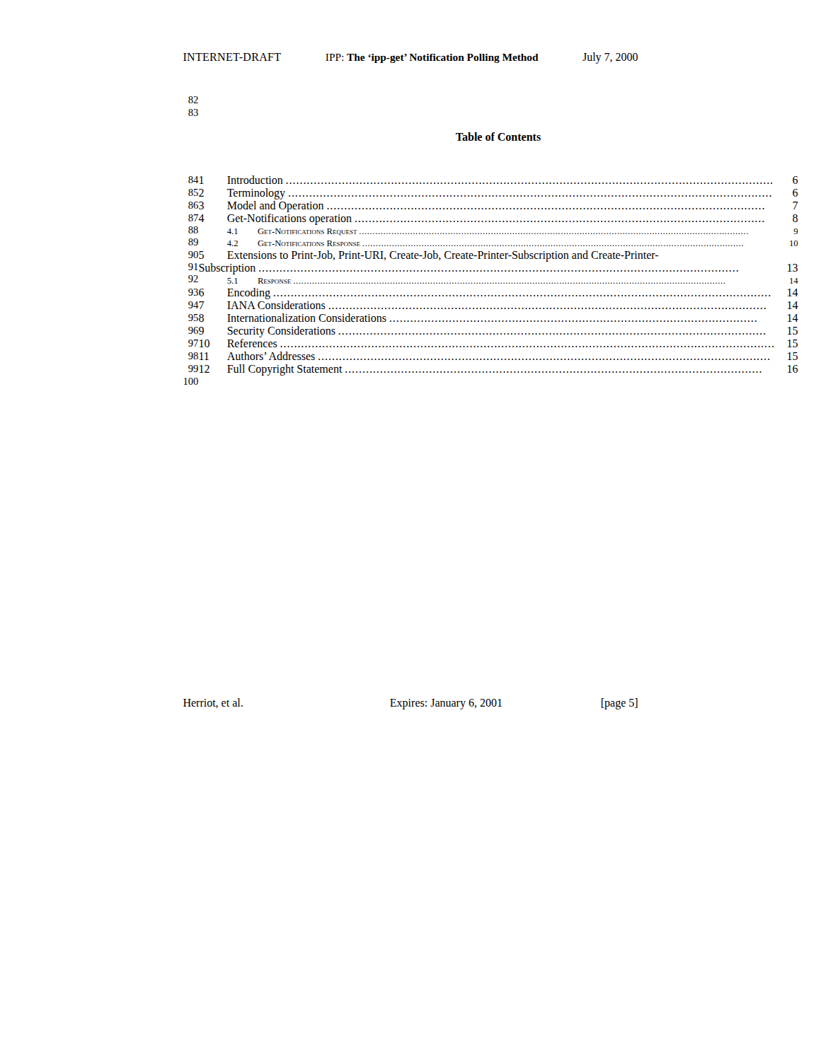INTERNET-DRAFT
IPP: The ‘ipp-get’ Notification Polling Method
July 7, 2000
| 82 | |
| 83 | Table of Contents |
| 84 | 1 Introduction ........................................................................................................................................... 6 |
| 85 | 2 Terminology .......................................................................................................................................... 6 |
| 86 | 3 Model and Operation ............................................................................................................................. 7 |
| 87 88 89 | 4 Get-Notifications operation ..................................................................................................................... 8 4.1 Get-Notifications Request ................................................................................................................................................. 9 4.2 Get-Notifications Response .............................................................................................................................................. 10 |
| 90 91 92 | 5 Extensions to Print-Job, Print-URI, Create-Job, Create-Printer-Subscription and Create-Printer- Subscription ......................................................................................................................................... 13 5.1 Response ................................................................................................................................................................. 14 |
| 93 | 6 Encoding .............................................................................................................................................. 14 |
| 94 | 7 IANA Considerations ............................................................................................................................. 14 |
| 95 | 8 Internationalization Considerations ......................................................................................................... 14 |
| 96 | 9 Security Considerations .......................................................................................................................... 15 |
| 97 | 10 References ............................................................................................................................................. 15 |
| 98 | 11 Authors’ Addresses ................................................................................................................................. 15 |
| 99 | 12 Full Copyright Statement ....................................................................................................................... 16 |
| 100 | |
Herriot, et al.
Expires: January 6, 2001
[page 5]